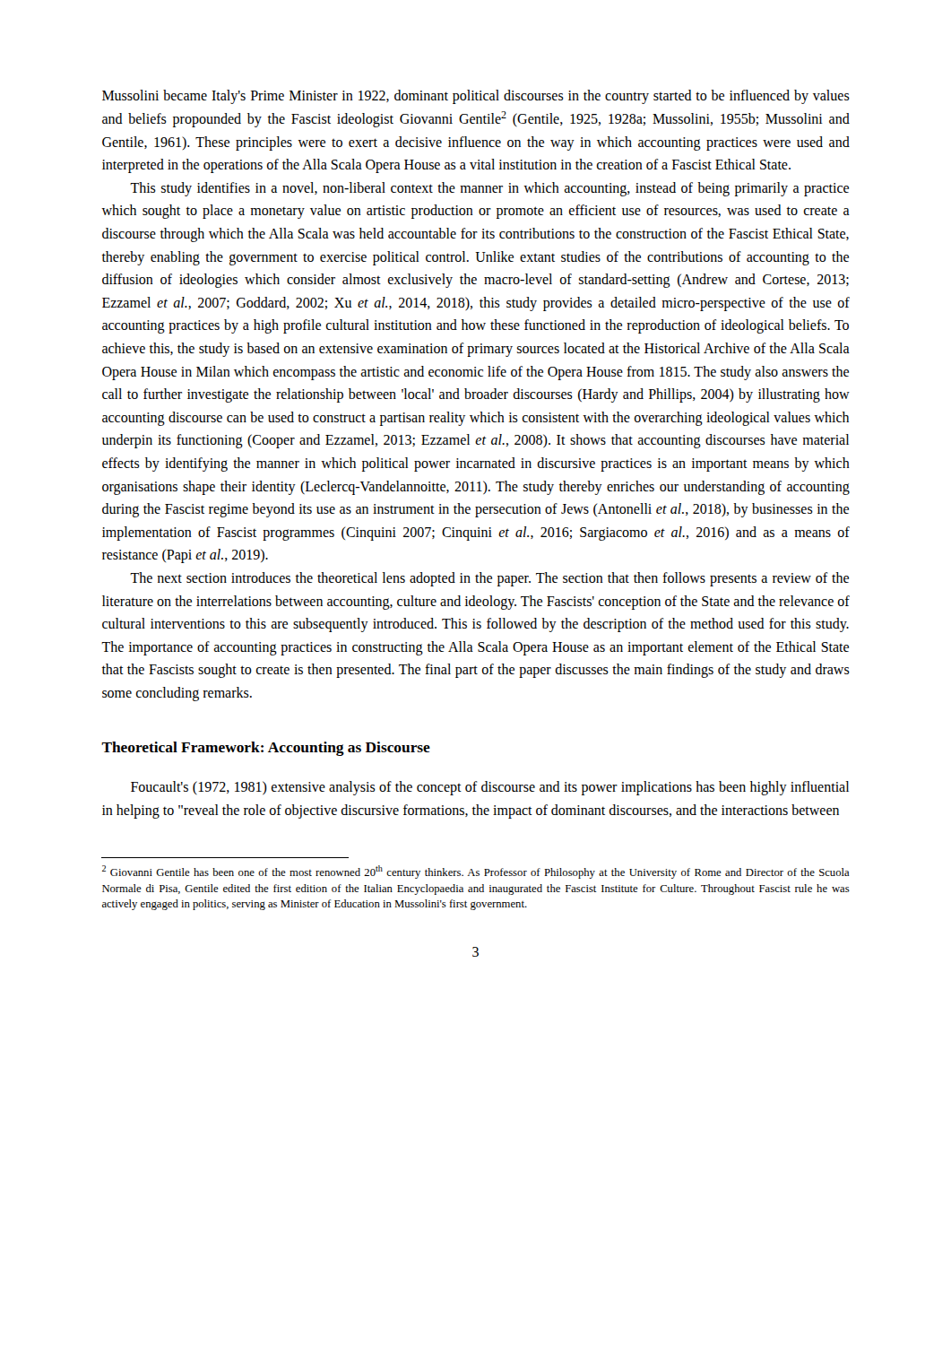Mussolini became Italy's Prime Minister in 1922, dominant political discourses in the country started to be influenced by values and beliefs propounded by the Fascist ideologist Giovanni Gentile2 (Gentile, 1925, 1928a; Mussolini, 1955b; Mussolini and Gentile, 1961). These principles were to exert a decisive influence on the way in which accounting practices were used and interpreted in the operations of the Alla Scala Opera House as a vital institution in the creation of a Fascist Ethical State.
This study identifies in a novel, non-liberal context the manner in which accounting, instead of being primarily a practice which sought to place a monetary value on artistic production or promote an efficient use of resources, was used to create a discourse through which the Alla Scala was held accountable for its contributions to the construction of the Fascist Ethical State, thereby enabling the government to exercise political control. Unlike extant studies of the contributions of accounting to the diffusion of ideologies which consider almost exclusively the macro-level of standard-setting (Andrew and Cortese, 2013; Ezzamel et al., 2007; Goddard, 2002; Xu et al., 2014, 2018), this study provides a detailed micro-perspective of the use of accounting practices by a high profile cultural institution and how these functioned in the reproduction of ideological beliefs. To achieve this, the study is based on an extensive examination of primary sources located at the Historical Archive of the Alla Scala Opera House in Milan which encompass the artistic and economic life of the Opera House from 1815. The study also answers the call to further investigate the relationship between 'local' and broader discourses (Hardy and Phillips, 2004) by illustrating how accounting discourse can be used to construct a partisan reality which is consistent with the overarching ideological values which underpin its functioning (Cooper and Ezzamel, 2013; Ezzamel et al., 2008). It shows that accounting discourses have material effects by identifying the manner in which political power incarnated in discursive practices is an important means by which organisations shape their identity (Leclercq-Vandelannoitte, 2011). The study thereby enriches our understanding of accounting during the Fascist regime beyond its use as an instrument in the persecution of Jews (Antonelli et al., 2018), by businesses in the implementation of Fascist programmes (Cinquini 2007; Cinquini et al., 2016; Sargiacomo et al., 2016) and as a means of resistance (Papi et al., 2019).
The next section introduces the theoretical lens adopted in the paper. The section that then follows presents a review of the literature on the interrelations between accounting, culture and ideology. The Fascists' conception of the State and the relevance of cultural interventions to this are subsequently introduced. This is followed by the description of the method used for this study. The importance of accounting practices in constructing the Alla Scala Opera House as an important element of the Ethical State that the Fascists sought to create is then presented. The final part of the paper discusses the main findings of the study and draws some concluding remarks.
Theoretical Framework: Accounting as Discourse
Foucault's (1972, 1981) extensive analysis of the concept of discourse and its power implications has been highly influential in helping to "reveal the role of objective discursive formations, the impact of dominant discourses, and the interactions between
2 Giovanni Gentile has been one of the most renowned 20th century thinkers. As Professor of Philosophy at the University of Rome and Director of the Scuola Normale di Pisa, Gentile edited the first edition of the Italian Encyclopaedia and inaugurated the Fascist Institute for Culture. Throughout Fascist rule he was actively engaged in politics, serving as Minister of Education in Mussolini's first government.
3